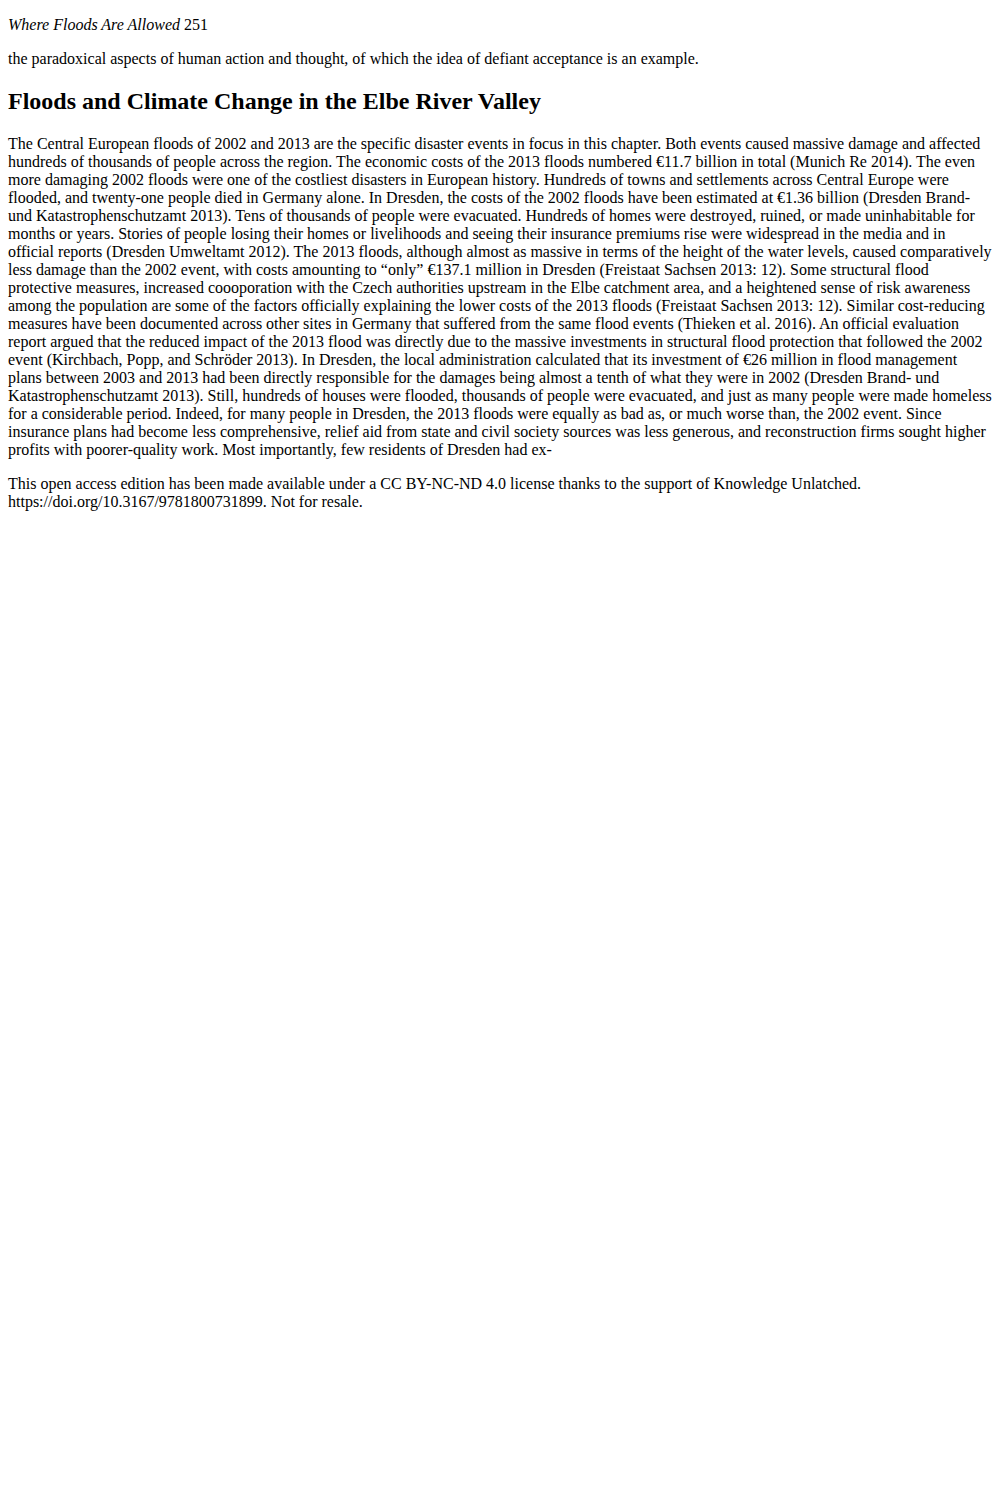Where Floods Are Allowed 251
the paradoxical aspects of human action and thought, of which the idea of defiant acceptance is an example.
Floods and Climate Change in the Elbe River Valley
The Central European floods of 2002 and 2013 are the specific disaster events in focus in this chapter. Both events caused massive damage and affected hundreds of thousands of people across the region. The economic costs of the 2013 floods numbered €11.7 billion in total (Munich Re 2014). The even more damaging 2002 floods were one of the costliest disasters in European history. Hundreds of towns and settlements across Central Europe were flooded, and twenty-one people died in Germany alone. In Dresden, the costs of the 2002 floods have been estimated at €1.36 billion (Dresden Brand- und Katastrophenschutzamt 2013). Tens of thousands of people were evacuated. Hundreds of homes were destroyed, ruined, or made uninhabitable for months or years. Stories of people losing their homes or livelihoods and seeing their insurance premiums rise were widespread in the media and in official reports (Dresden Umweltamt 2012). The 2013 floods, although almost as massive in terms of the height of the water levels, caused comparatively less damage than the 2002 event, with costs amounting to “only” €137.1 million in Dresden (Freistaat Sachsen 2013: 12). Some structural flood protective measures, increased coooporation with the Czech authorities upstream in the Elbe catchment area, and a heightened sense of risk awareness among the population are some of the factors officially explaining the lower costs of the 2013 floods (Freistaat Sachsen 2013: 12). Similar cost-reducing measures have been documented across other sites in Germany that suffered from the same flood events (Thieken et al. 2016). An official evaluation report argued that the reduced impact of the 2013 flood was directly due to the massive investments in structural flood protection that followed the 2002 event (Kirchbach, Popp, and Schröder 2013). In Dresden, the local administration calculated that its investment of €26 million in flood management plans between 2003 and 2013 had been directly responsible for the damages being almost a tenth of what they were in 2002 (Dresden Brand- und Katastrophenschutzamt 2013). Still, hundreds of houses were flooded, thousands of people were evacuated, and just as many people were made homeless for a considerable period. Indeed, for many people in Dresden, the 2013 floods were equally as bad as, or much worse than, the 2002 event. Since insurance plans had become less comprehensive, relief aid from state and civil society sources was less generous, and reconstruction firms sought higher profits with poorer-quality work. Most importantly, few residents of Dresden had ex-
This open access edition has been made available under a CC BY-NC-ND 4.0 license thanks to the support of Knowledge Unlatched. https://doi.org/10.3167/9781800731899. Not for resale.